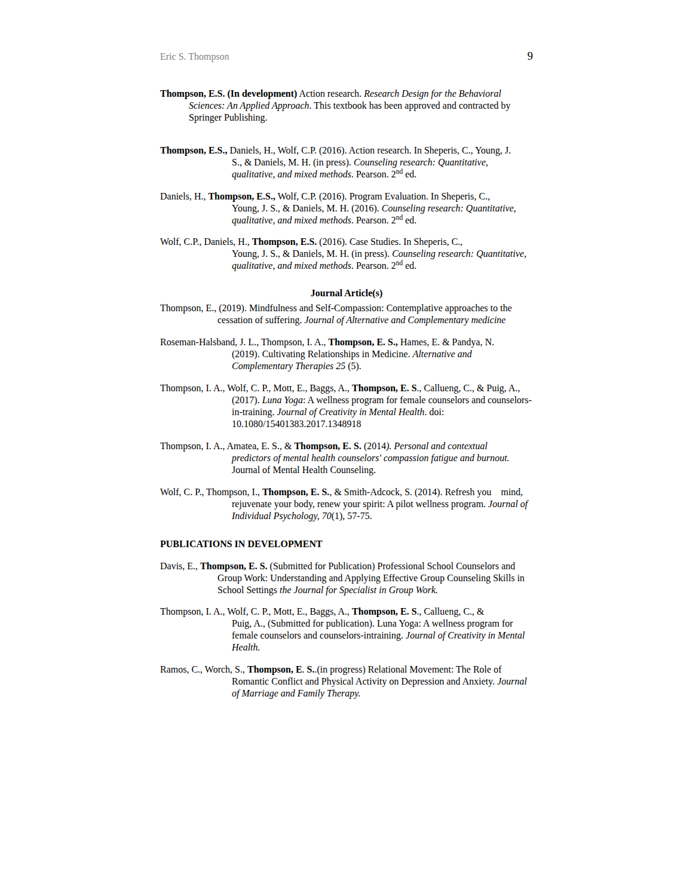Eric S. Thompson
9
Thompson, E.S. (In development) Action research. Research Design for the Behavioral Sciences: An Applied Approach. This textbook has been approved and contracted by Springer Publishing.
Thompson, E.S., Daniels, H., Wolf, C.P. (2016). Action research. In Sheperis, C., Young, J.S., & Daniels, M. H. (in press). Counseling research: Quantitative, qualitative, and mixed methods. Pearson. 2nd ed.
Daniels, H., Thompson, E.S., Wolf, C.P. (2016). Program Evaluation. In Sheperis, C.,Young, J. S., & Daniels, M. H. (2016). Counseling research: Quantitative, qualitative, and mixed methods. Pearson. 2nd ed.
Wolf, C.P., Daniels, H., Thompson, E.S. (2016). Case Studies. In Sheperis, C.,Young, J. S., & Daniels, M. H. (in press). Counseling research: Quantitative, qualitative, and mixed methods. Pearson. 2nd ed.
Journal Article(s)
Thompson, E., (2019). Mindfulness and Self-Compassion: Contemplative approaches to thecessation of suffering. Journal of Alternative and Complementary medicine
Roseman-Halsband, J. L., Thompson, I. A., Thompson, E. S., Hames, E. & Pandya, N.(2019). Cultivating Relationships in Medicine. Alternative and Complementary Therapies 25 (5).
Thompson, I. A., Wolf, C. P., Mott, E., Baggs, A., Thompson, E. S., Callueng, C., & Puig, A.,(2017). Luna Yoga: A wellness program for female counselors and counselors-in-training. Journal of Creativity in Mental Health. doi: 10.1080/15401383.2017.1348918
Thompson, I. A., Amatea, E. S., & Thompson, E. S. (2014). Personal and contextual predictors of mental health counselors' compassion fatigue and burnout. Journal of Mental Health Counseling.
Wolf, C. P., Thompson, I., Thompson, E. S., & Smith-Adcock, S. (2014). Refresh you mind,rejuvenate your body, renew your spirit: A pilot wellness program. Journal of Individual Psychology, 70(1), 57-75.
Publications in Development
Davis, E., Thompson, E. S. (Submitted for Publication) Professional School Counselors andGroup Work: Understanding and Applying Effective Group Counseling Skills in School Settings the Journal for Specialist in Group Work.
Thompson, I. A., Wolf, C. P., Mott, E., Baggs, A., Thompson, E. S., Callueng, C., &Puig, A., (Submitted for publication). Luna Yoga: A wellness program for female counselors and counselors-intraining. Journal of Creativity in Mental Health.
Ramos, C., Worch, S., Thompson, E. S..(in progress) Relational Movement: The Role ofRomantic Conflict and Physical Activity on Depression and Anxiety. Journal of Marriage and Family Therapy.